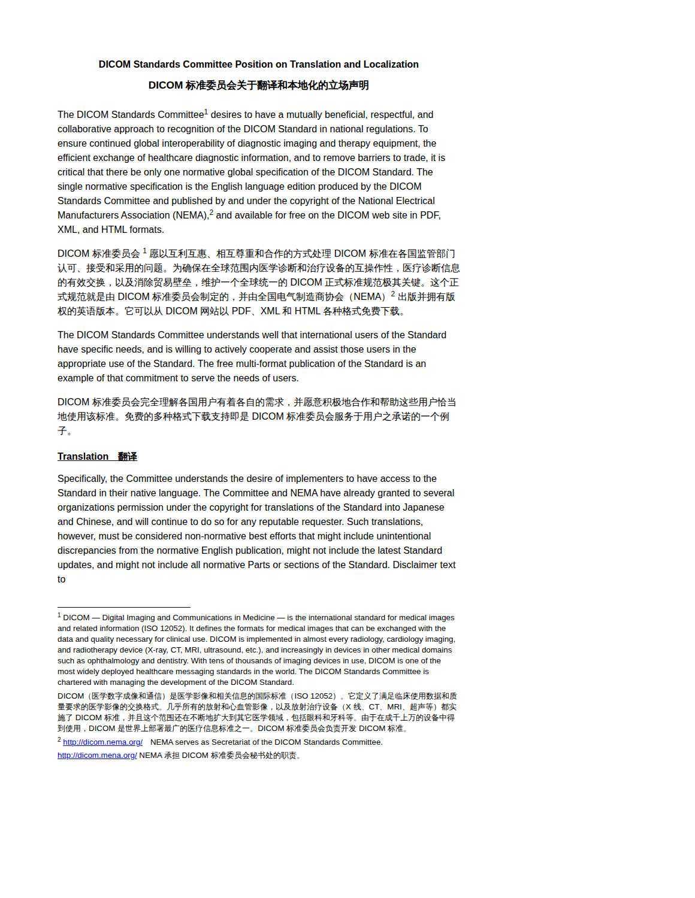DICOM Standards Committee Position on Translation and Localization
DICOM 标准委员会关于翻译和本地化的立场声明
The DICOM Standards Committee1 desires to have a mutually beneficial, respectful, and collaborative approach to recognition of the DICOM Standard in national regulations. To ensure continued global interoperability of diagnostic imaging and therapy equipment, the efficient exchange of healthcare diagnostic information, and to remove barriers to trade, it is critical that there be only one normative global specification of the DICOM Standard. The single normative specification is the English language edition produced by the DICOM Standards Committee and published by and under the copyright of the National Electrical Manufacturers Association (NEMA),2 and available for free on the DICOM web site in PDF, XML, and HTML formats.
DICOM 标准委员会 1 愿以互利互惠、相互尊重和合作的方式处理 DICOM 标准在各国监管部门认可、接受和采用的问题。为确保在全球范围内医学诊断和治疗设备的互操作性，医疗诊断信息的有效交换，以及消除贸易壁垒，维护一个全球统一的 DICOM 正式标准规范极其关键。这个正式规范就是由 DICOM 标准委员会制定的，并由全国电气制造商协会（NEMA）2 出版并拥有版权的英语版本。它可以从 DICOM 网站以 PDF、XML 和 HTML 各种格式免费下载。
The DICOM Standards Committee understands well that international users of the Standard have specific needs, and is willing to actively cooperate and assist those users in the appropriate use of the Standard. The free multi-format publication of the Standard is an example of that commitment to serve the needs of users.
DICOM 标准委员会完全理解各国用户有着各自的需求，并愿意积极地合作和帮助这些用户恰当地使用该标准。免费的多种格式下载支持即是 DICOM 标准委员会服务于用户之承诺的一个例子。
Translation　翻译
Specifically, the Committee understands the desire of implementers to have access to the Standard in their native language. The Committee and NEMA have already granted to several organizations permission under the copyright for translations of the Standard into Japanese and Chinese, and will continue to do so for any reputable requester. Such translations, however, must be considered non-normative best efforts that might include unintentional discrepancies from the normative English publication, might not include the latest Standard updates, and might not include all normative Parts or sections of the Standard. Disclaimer text to
1 DICOM — Digital Imaging and Communications in Medicine — is the international standard for medical images and related information (ISO 12052). It defines the formats for medical images that can be exchanged with the data and quality necessary for clinical use. DICOM is implemented in almost every radiology, cardiology imaging, and radiotherapy device (X-ray, CT, MRI, ultrasound, etc.), and increasingly in devices in other medical domains such as ophthalmology and dentistry. With tens of thousands of imaging devices in use, DICOM is one of the most widely deployed healthcare messaging standards in the world. The DICOM Standards Committee is chartered with managing the development of the DICOM Standard.
DICOM（医学数字成像和通信）是医学影像和相关信息的国际标准（ISO 12052）。它定义了满足临床使用数据和质量要求的医学影像的交换格式。几乎所有的放射和心血管影像，以及放射治疗设备（X 线、CT、MRI、超声等）都实施了 DICOM 标准，并且这个范围还在不断地扩大到其它医学领域，包括眼科和牙科等。由于在成千上万的设备中得到使用，DICOM 是世界上部署最广的医疗信息标准之一。DICOM 标准委员会负责开发 DICOM 标准。
2 http://dicom.nema.org/　NEMA serves as Secretariat of the DICOM Standards Committee.
http://dicom.mena.org/ NEMA 承担 DICOM 标准委员会秘书处的职责。